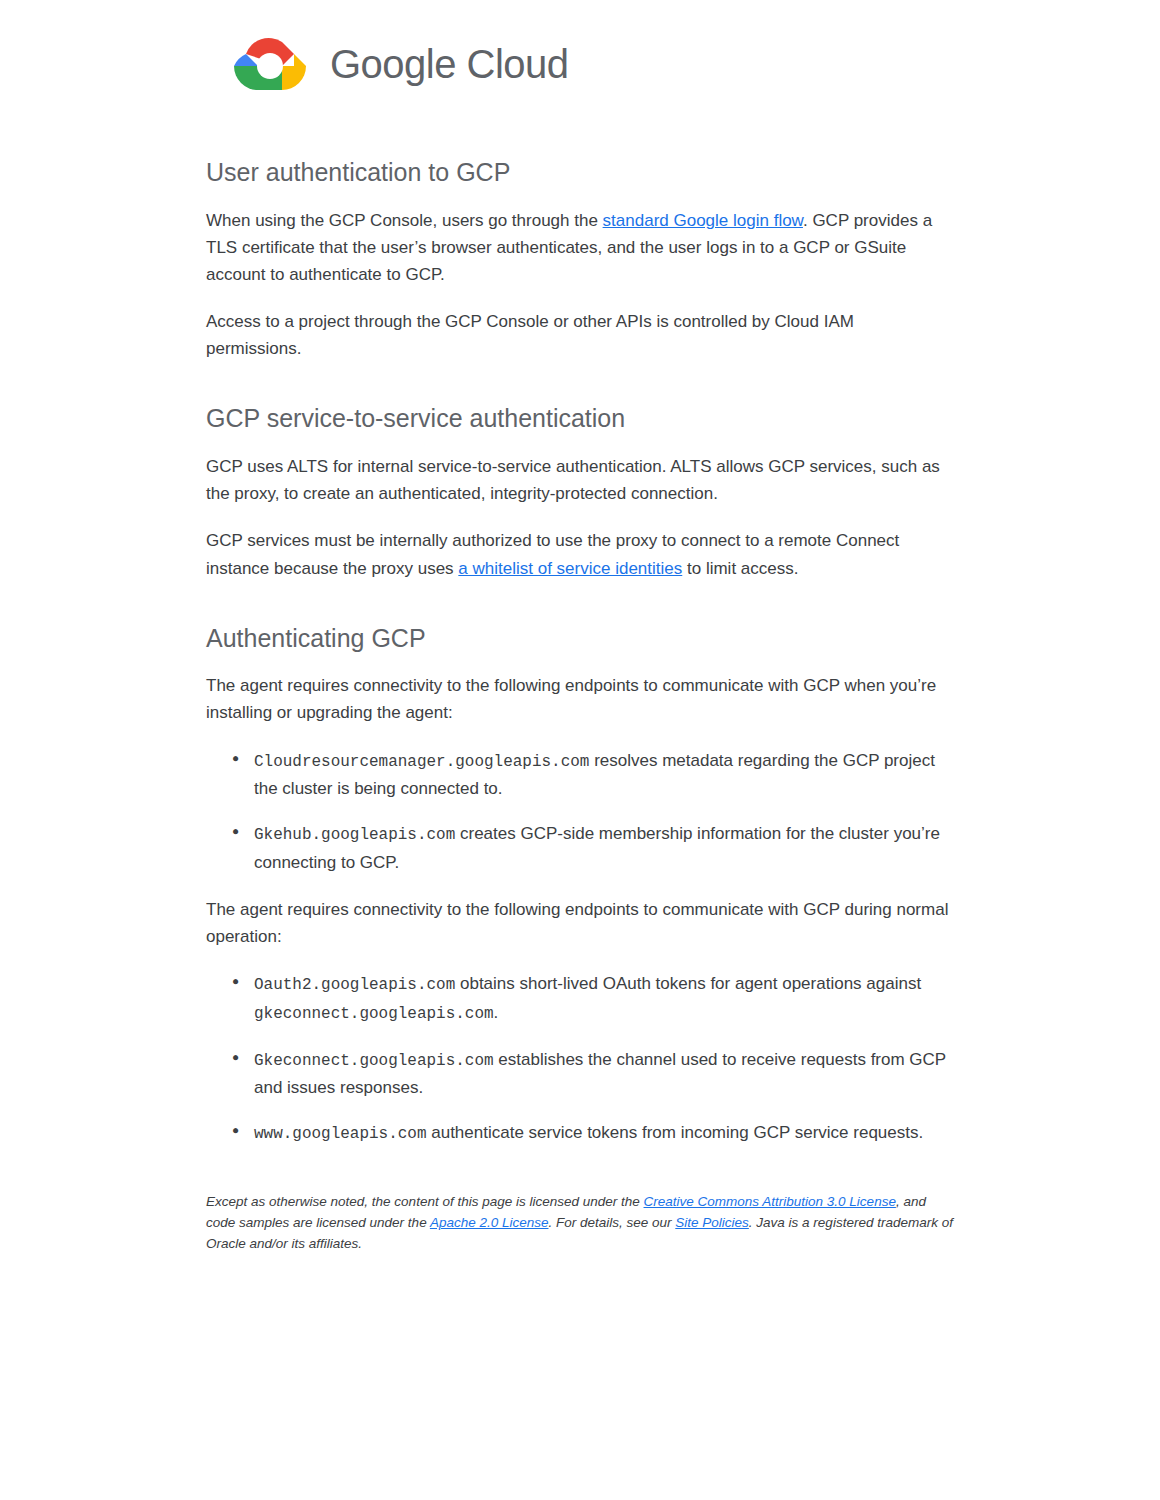Google Cloud
User authentication to GCP
When using the GCP Console, users go through the standard Google login flow. GCP provides a TLS certificate that the user’s browser authenticates, and the user logs in to a GCP or GSuite account to authenticate to GCP.
Access to a project through the GCP Console or other APIs is controlled by Cloud IAM permissions.
GCP service-to-service authentication
GCP uses ALTS for internal service-to-service authentication. ALTS allows GCP services, such as the proxy, to create an authenticated, integrity-protected connection.
GCP services must be internally authorized to use the proxy to connect to a remote Connect instance because the proxy uses a whitelist of service identities to limit access.
Authenticating GCP
The agent requires connectivity to the following endpoints to communicate with GCP when you’re installing or upgrading the agent:
Cloudresourcemanager.googleapis.com resolves metadata regarding the GCP project the cluster is being connected to.
Gkehub.googleapis.com creates GCP-side membership information for the cluster you’re connecting to GCP.
The agent requires connectivity to the following endpoints to communicate with GCP during normal operation:
Oauth2.googleapis.com obtains short-lived OAuth tokens for agent operations against gkeconnect.googleapis.com.
Gkeconnect.googleapis.com establishes the channel used to receive requests from GCP and issues responses.
www.googleapis.com authenticate service tokens from incoming GCP service requests.
Except as otherwise noted, the content of this page is licensed under the Creative Commons Attribution 3.0 License, and code samples are licensed under the Apache 2.0 License. For details, see our Site Policies. Java is a registered trademark of Oracle and/or its affiliates.